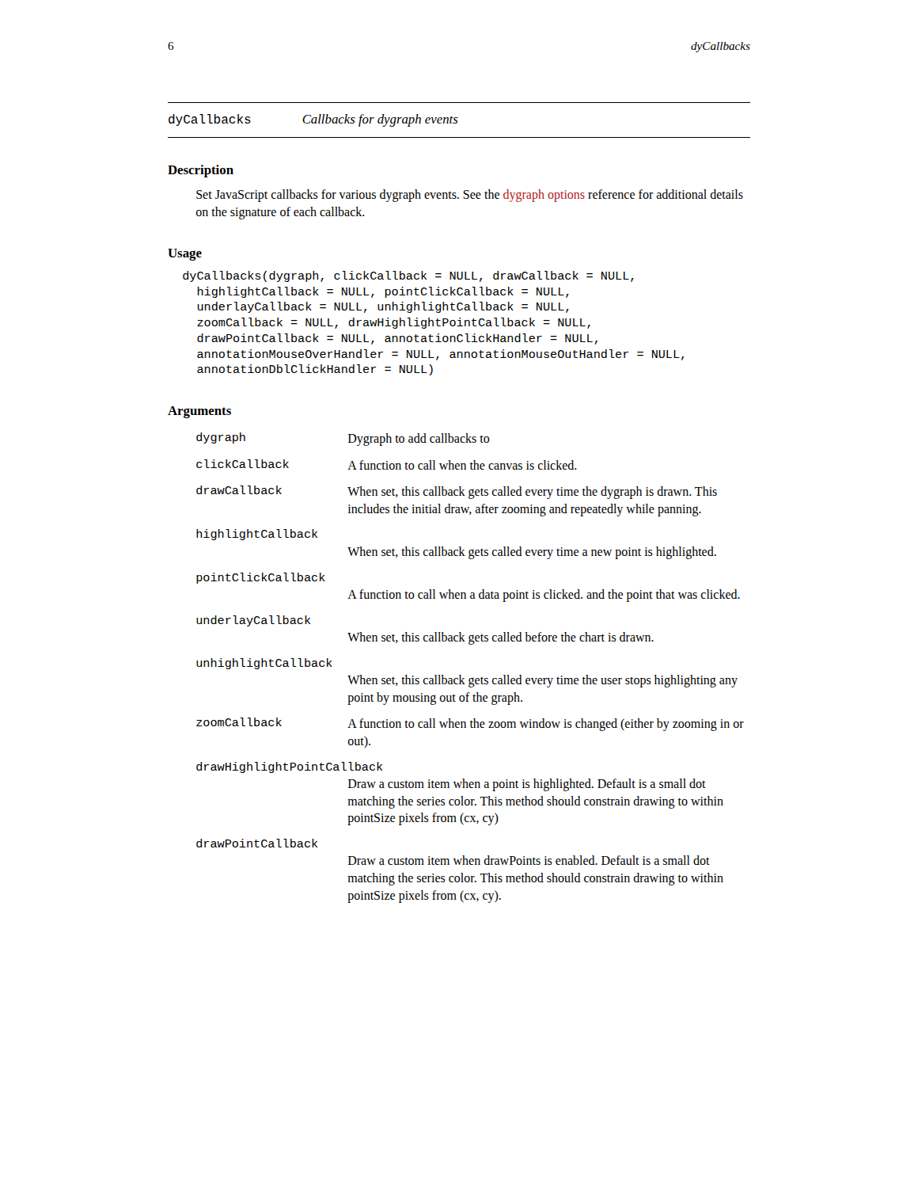6 dyCallbacks
dyCallbacks Callbacks for dygraph events
Description
Set JavaScript callbacks for various dygraph events. See the dygraph options reference for additional details on the signature of each callback.
Usage
  dyCallbacks(dygraph, clickCallback = NULL, drawCallback = NULL,
    highlightCallback = NULL, pointClickCallback = NULL,
    underlayCallback = NULL, unhighlightCallback = NULL,
    zoomCallback = NULL, drawHighlightPointCallback = NULL,
    drawPointCallback = NULL, annotationClickHandler = NULL,
    annotationMouseOverHandler = NULL, annotationMouseOutHandler = NULL,
    annotationDblClickHandler = NULL)
Arguments
dygraph
Dygraph to add callbacks to
clickCallback
A function to call when the canvas is clicked.
drawCallback
When set, this callback gets called every time the dygraph is drawn. This includes the initial draw, after zooming and repeatedly while panning.
highlightCallback
When set, this callback gets called every time a new point is highlighted.
pointClickCallback
A function to call when a data point is clicked. and the point that was clicked.
underlayCallback
When set, this callback gets called before the chart is drawn.
unhighlightCallback
When set, this callback gets called every time the user stops highlighting any point by mousing out of the graph.
zoomCallback
A function to call when the zoom window is changed (either by zooming in or out).
drawHighlightPointCallback
Draw a custom item when a point is highlighted. Default is a small dot matching the series color. This method should constrain drawing to within pointSize pixels from (cx, cy)
drawPointCallback
Draw a custom item when drawPoints is enabled. Default is a small dot matching the series color. This method should constrain drawing to within pointSize pixels from (cx, cy).